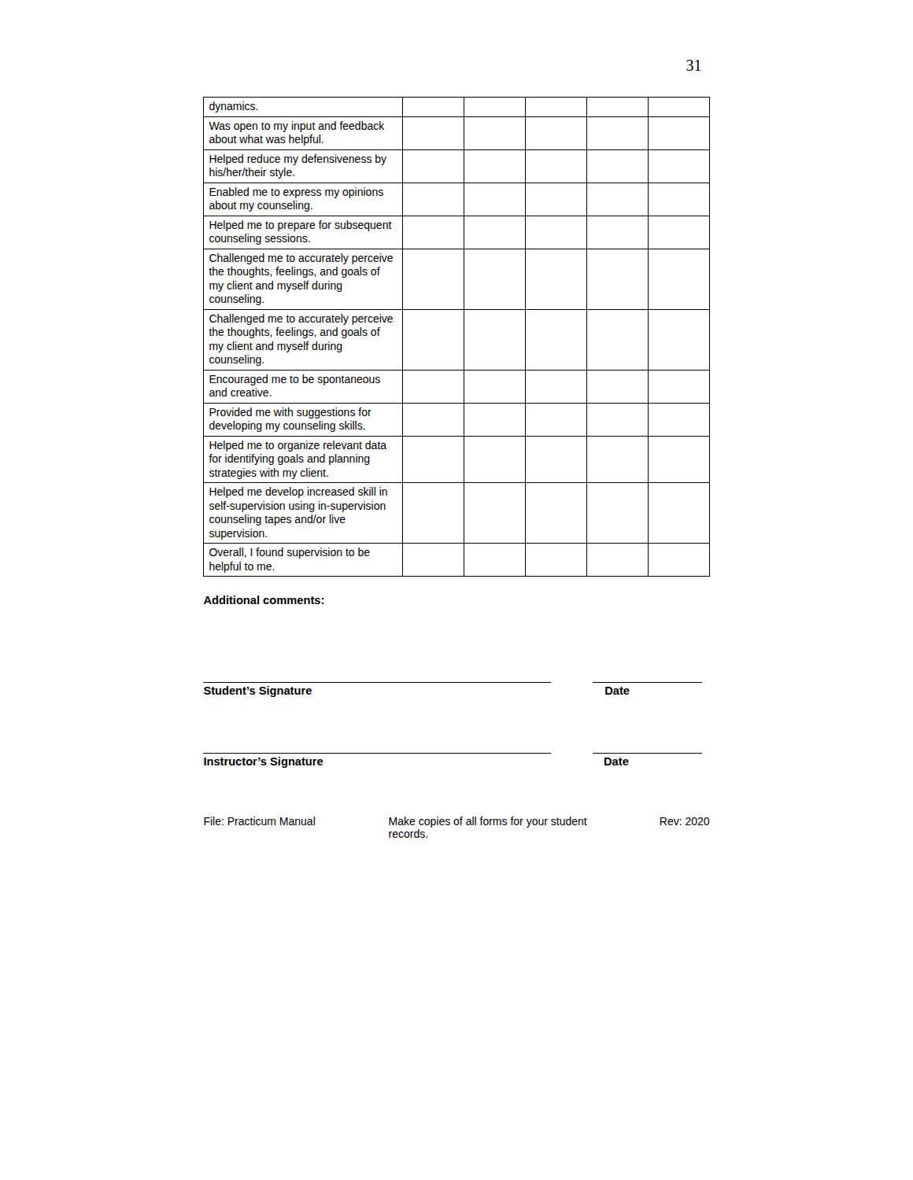31
| dynamics. | | | | | |
| Was open to my input and feedback about what was helpful. | | | | | |
| Helped reduce my defensiveness by his/her/their style. | | | | | |
| Enabled me to express my opinions about my counseling. | | | | | |
| Helped me to prepare for subsequent counseling sessions. | | | | | |
| Challenged me to accurately perceive the thoughts, feelings, and goals of my client and myself during counseling. | | | | | |
| Challenged me to accurately perceive the thoughts, feelings, and goals of my client and myself during counseling. | | | | | |
| Encouraged me to be spontaneous and creative. | | | | | |
| Provided me with suggestions for developing my counseling skills. | | | | | |
| Helped me to organize relevant data for identifying goals and planning strategies with my client. | | | | | |
| Helped me develop increased skill in self-supervision using in-supervision counseling tapes and/or live supervision. | | | | | |
| Overall, I found supervision to be helpful to me. | | | | | |
Additional comments:
Student’s Signature
Date
Instructor’s Signature
Date
File: Practicum Manual
Make copies of all forms for your student records.
Rev: 2020